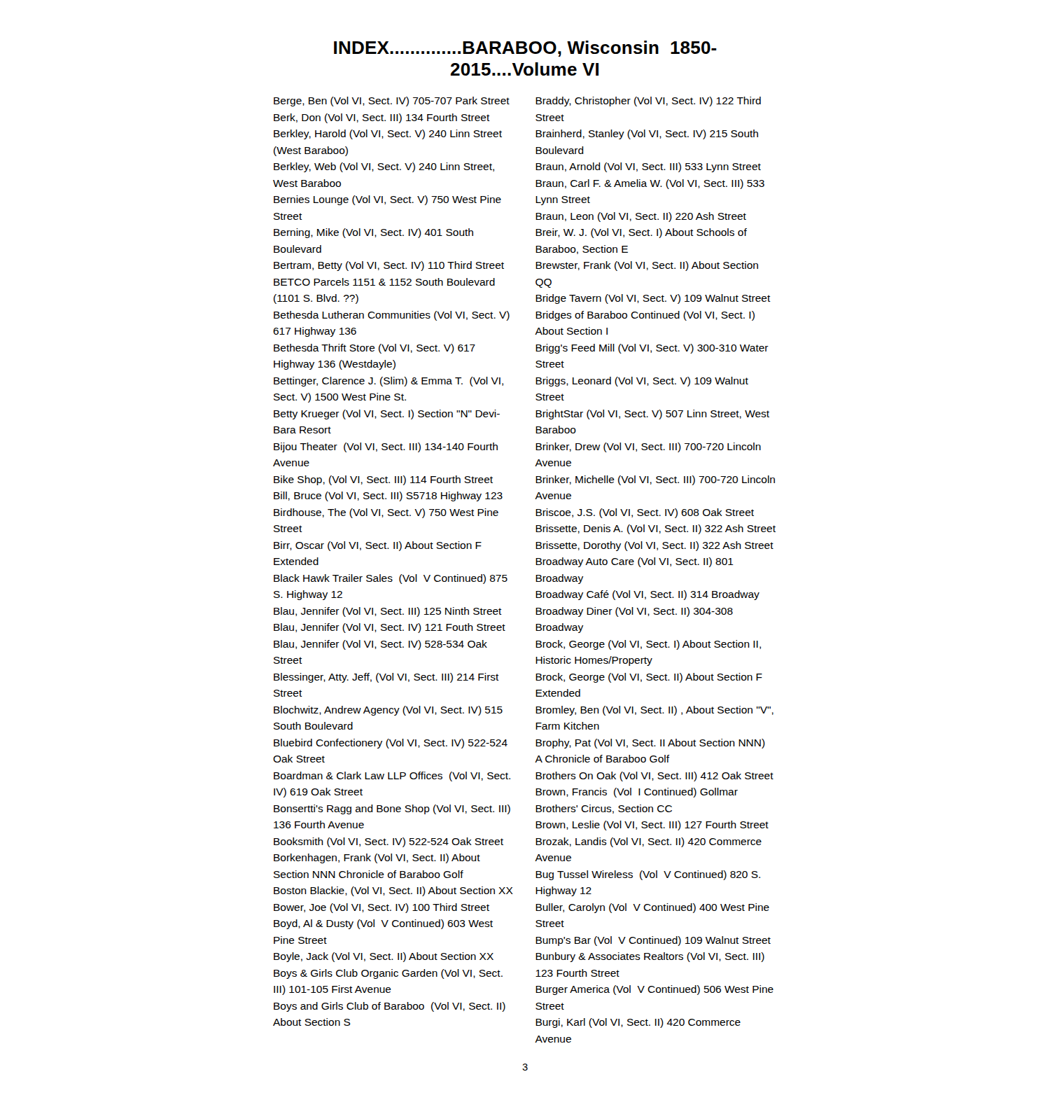INDEX..............BARABOO, Wisconsin 1850-2015....Volume VI
Berge, Ben (Vol VI, Sect. IV) 705-707 Park Street
Berk, Don (Vol VI, Sect. III) 134 Fourth Street
Berkley, Harold (Vol VI, Sect. V) 240 Linn Street (West Baraboo)
Berkley, Web (Vol VI, Sect. V) 240 Linn Street, West Baraboo
Bernies Lounge (Vol VI, Sect. V) 750 West Pine Street
Berning, Mike (Vol VI, Sect. IV) 401 South Boulevard
Bertram, Betty (Vol VI, Sect. IV) 110 Third Street
BETCO Parcels 1151 & 1152 South Boulevard (1101 S. Blvd. ??)
Bethesda Lutheran Communities (Vol VI, Sect. V) 617 Highway 136
Bethesda Thrift Store (Vol VI, Sect. V) 617 Highway 136 (Westdayle)
Bettinger, Clarence J. (Slim) & Emma T. (Vol VI, Sect. V) 1500 West Pine St.
Betty Krueger (Vol VI, Sect. I) Section "N" Devi-Bara Resort
Bijou Theater (Vol VI, Sect. III) 134-140 Fourth Avenue
Bike Shop, (Vol VI, Sect. III) 114 Fourth Street
Bill, Bruce (Vol VI, Sect. III) S5718 Highway 123
Birdhouse, The (Vol VI, Sect. V) 750 West Pine Street
Birr, Oscar (Vol VI, Sect. II) About Section F Extended
Black Hawk Trailer Sales (Vol V Continued) 875 S. Highway 12
Blau, Jennifer (Vol VI, Sect. III) 125 Ninth Street
Blau, Jennifer (Vol VI, Sect. IV) 121 Fouth Street
Blau, Jennifer (Vol VI, Sect. IV) 528-534 Oak Street
Blessinger, Atty. Jeff, (Vol VI, Sect. III) 214 First Street
Blochwitz, Andrew Agency (Vol VI, Sect. IV) 515 South Boulevard
Bluebird Confectionery (Vol VI, Sect. IV) 522-524 Oak Street
Boardman & Clark Law LLP Offices (Vol VI, Sect. IV) 619 Oak Street
Bonsertti's Ragg and Bone Shop (Vol VI, Sect. III) 136 Fourth Avenue
Booksmith (Vol VI, Sect. IV) 522-524 Oak Street
Borkenhagen, Frank (Vol VI, Sect. II) About Section NNN Chronicle of Baraboo Golf
Boston Blackie, (Vol VI, Sect. II) About Section XX
Bower, Joe (Vol VI, Sect. IV) 100 Third Street
Boyd, Al & Dusty (Vol V Continued) 603 West Pine Street
Boyle, Jack (Vol VI, Sect. II) About Section XX
Boys & Girls Club Organic Garden (Vol VI, Sect. III) 101-105 First Avenue
Boys and Girls Club of Baraboo (Vol VI, Sect. II) About Section S
Braddy, Christopher (Vol VI, Sect. IV) 122 Third Street
Brainherd, Stanley (Vol VI, Sect. IV) 215 South Boulevard
Braun, Arnold (Vol VI, Sect. III) 533 Lynn Street
Braun, Carl F. & Amelia W. (Vol VI, Sect. III) 533 Lynn Street
Braun, Leon (Vol VI, Sect. II) 220 Ash Street
Breir, W. J. (Vol VI, Sect. I) About Schools of Baraboo, Section E
Brewster, Frank (Vol VI, Sect. II) About Section QQ
Bridge Tavern (Vol VI, Sect. V) 109 Walnut Street
Bridges of Baraboo Continued (Vol VI, Sect. I) About Section I
Brigg's Feed Mill (Vol VI, Sect. V) 300-310 Water Street
Briggs, Leonard (Vol VI, Sect. V) 109 Walnut Street
BrightStar (Vol VI, Sect. V) 507 Linn Street, West Baraboo
Brinker, Drew (Vol VI, Sect. III) 700-720 Lincoln Avenue
Brinker, Michelle (Vol VI, Sect. III) 700-720 Lincoln Avenue
Briscoe, J.S. (Vol VI, Sect. IV) 608 Oak Street
Brissette, Denis A. (Vol VI, Sect. II) 322 Ash Street
Brissette, Dorothy (Vol VI, Sect. II) 322 Ash Street
Broadway Auto Care (Vol VI, Sect. II) 801 Broadway
Broadway Café (Vol VI, Sect. II) 314 Broadway
Broadway Diner (Vol VI, Sect. II) 304-308 Broadway
Brock, George (Vol VI, Sect. I) About Section II, Historic Homes/Property
Brock, George (Vol VI, Sect. II) About Section F Extended
Bromley, Ben (Vol VI, Sect. II) , About Section "V", Farm Kitchen
Brophy, Pat (Vol VI, Sect. II About Section NNN) A Chronicle of Baraboo Golf
Brothers On Oak (Vol VI, Sect. III) 412 Oak Street
Brown, Francis (Vol I Continued) Gollmar Brothers' Circus, Section CC
Brown, Leslie (Vol VI, Sect. III) 127 Fourth Street
Brozak, Landis (Vol VI, Sect. II) 420 Commerce Avenue
Bug Tussel Wireless (Vol V Continued) 820 S. Highway 12
Buller, Carolyn (Vol V Continued) 400 West Pine Street
Bump's Bar (Vol V Continued) 109 Walnut Street
Bunbury & Associates Realtors (Vol VI, Sect. III) 123 Fourth Street
Burger America (Vol V Continued) 506 West Pine Street
Burgi, Karl (Vol VI, Sect. II) 420 Commerce Avenue
3